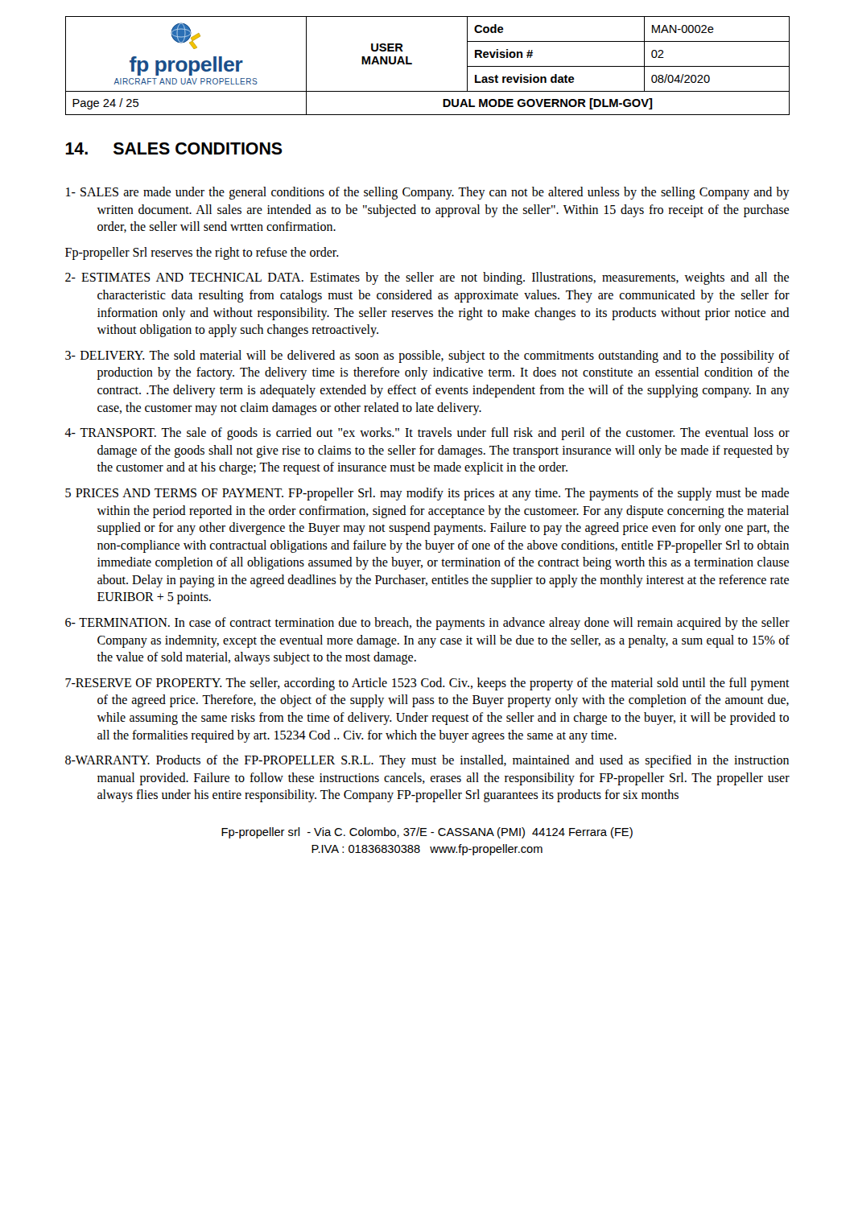| fp propeller AIRCRAFT AND UAV PROPELLERS | USER MANUAL | Code | MAN-0002e |
| Revision # | 02 |
| Last revision date | 08/04/2020 |
| Page 24 / 25 | DUAL MODE GOVERNOR [DLM-GOV] |
14. SALES CONDITIONS
1- SALES are made under the general conditions of the selling Company. They can not be altered unless by the selling Company and by written document. All sales are intended as to be "subjected to approval by the seller". Within 15 days fro receipt of the purchase order, the seller will send wrtten confirmation.
Fp-propeller Srl reserves the right to refuse the order.
2- ESTIMATES AND TECHNICAL DATA. Estimates by the seller are not binding. Illustrations, measurements, weights and all the characteristic data resulting from catalogs must be considered as approximate values. They are communicated by the seller for information only and without responsibility. The seller reserves the right to make changes to its products without prior notice and without obligation to apply such changes retroactively.
3- DELIVERY. The sold material will be delivered as soon as possible, subject to the commitments outstanding and to the possibility of production by the factory. The delivery time is therefore only indicative term. It does not constitute an essential condition of the contract. .The delivery term is adequately extended by effect of events independent from the will of the supplying company. In any case, the customer may not claim damages or other related to late delivery.
4- TRANSPORT. The sale of goods is carried out "ex works." It travels under full risk and peril of the customer. The eventual loss or damage of the goods shall not give rise to claims to the seller for damages. The transport insurance will only be made if requested by the customer and at his charge; The request of insurance must be made explicit in the order.
5 PRICES AND TERMS OF PAYMENT. FP-propeller Srl. may modify its prices at any time. The payments of the supply must be made within the period reported in the order confirmation, signed for acceptance by the customeer. For any dispute concerning the material supplied or for any other divergence the Buyer may not suspend payments. Failure to pay the agreed price even for only one part, the non-compliance with contractual obligations and failure by the buyer of one of the above conditions, entitle FP-propeller Srl to obtain immediate completion of all obligations assumed by the buyer, or termination of the contract being worth this as a termination clause about. Delay in paying in the agreed deadlines by the Purchaser, entitles the supplier to apply the monthly interest at the reference rate EURIBOR + 5 points.
6- TERMINATION. In case of contract termination due to breach, the payments in advance alreay done will remain acquired by the seller Company as indemnity, except the eventual more damage. In any case it will be due to the seller, as a penalty, a sum equal to 15% of the value of sold material, always subject to the most damage.
7-RESERVE OF PROPERTY. The seller, according to Article 1523 Cod. Civ., keeps the property of the material sold until the full pyment of the agreed price. Therefore, the object of the supply will pass to the Buyer property only with the completion of the amount due, while assuming the same risks from the time of delivery. Under request of the seller and in charge to the buyer, it will be provided to all the formalities required by art. 15234 Cod .. Civ. for which the buyer agrees the same at any time.
8-WARRANTY. Products of the FP-PROPELLER S.R.L. They must be installed, maintained and used as specified in the instruction manual provided. Failure to follow these instructions cancels, erases all the responsibility for FP-propeller Srl. The propeller user always flies under his entire responsibility. The Company FP-propeller Srl guarantees its products for six months
Fp-propeller srl - Via C. Colombo, 37/E - CASSANA (PMI) 44124 Ferrara (FE)
P.IVA : 01836830388 www.fp-propeller.com